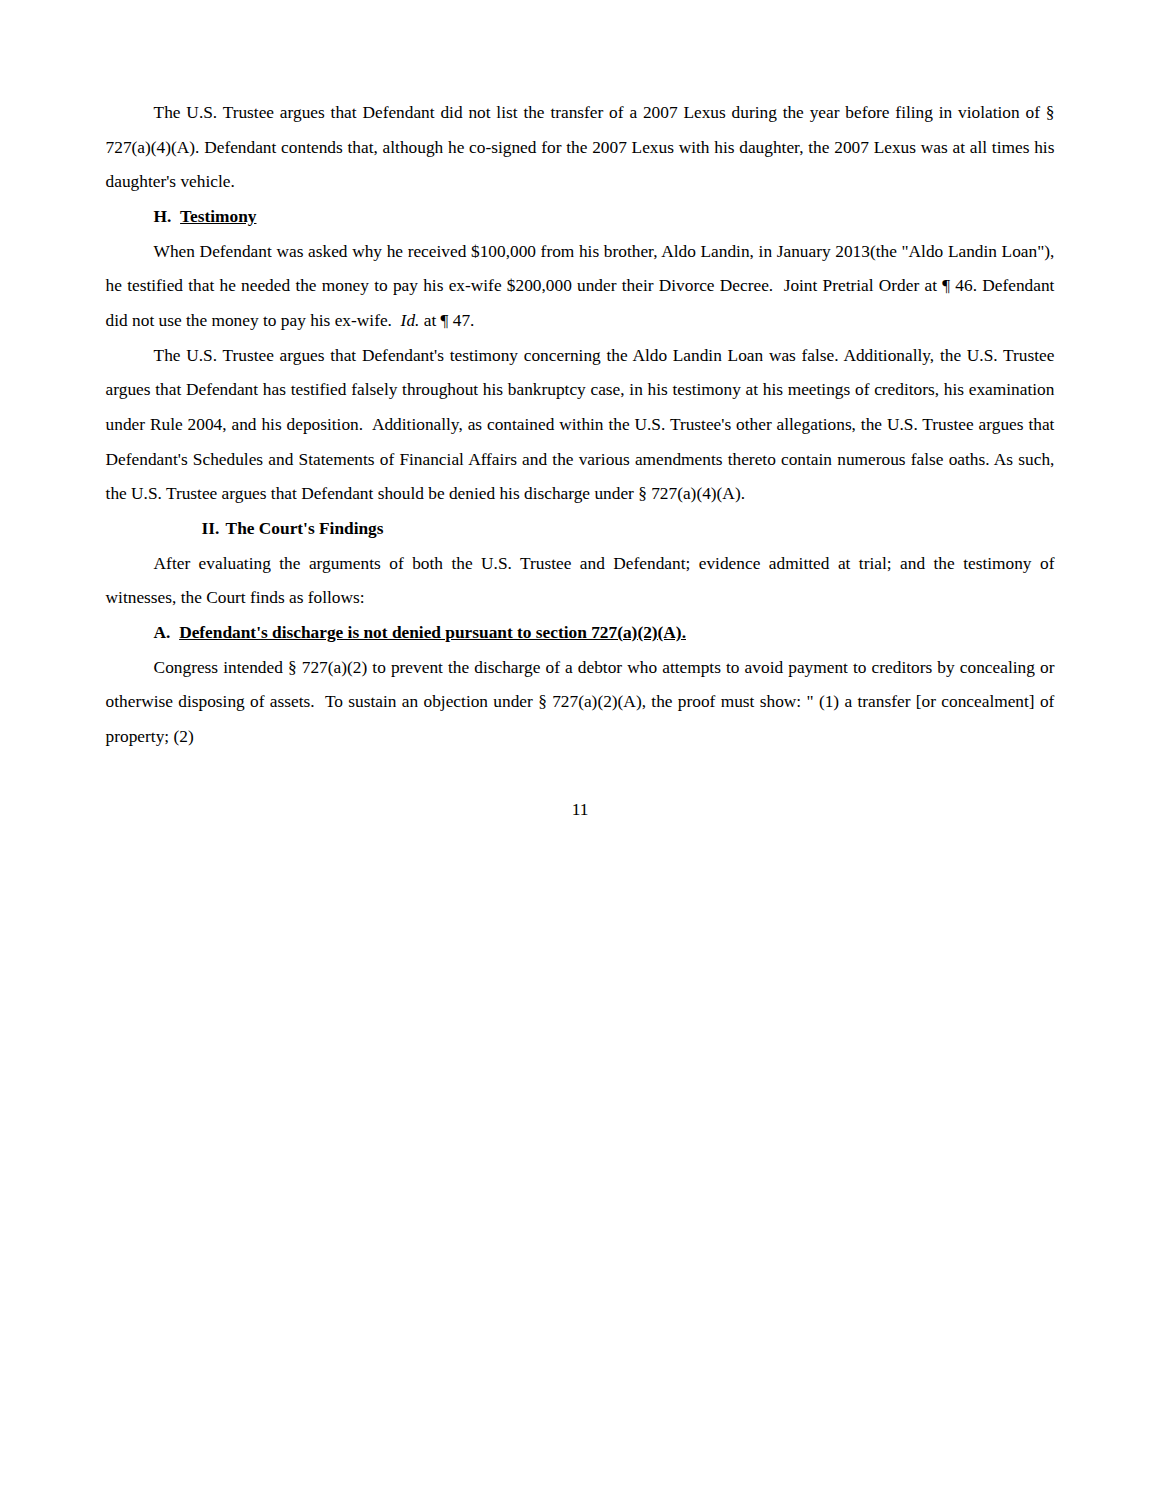The U.S. Trustee argues that Defendant did not list the transfer of a 2007 Lexus during the year before filing in violation of § 727(a)(4)(A). Defendant contends that, although he co-signed for the 2007 Lexus with his daughter, the 2007 Lexus was at all times his daughter's vehicle.
H. Testimony
When Defendant was asked why he received $100,000 from his brother, Aldo Landin, in January 2013(the "Aldo Landin Loan"), he testified that he needed the money to pay his ex-wife $200,000 under their Divorce Decree. Joint Pretrial Order at ¶ 46. Defendant did not use the money to pay his ex-wife. Id. at ¶ 47.
The U.S. Trustee argues that Defendant's testimony concerning the Aldo Landin Loan was false. Additionally, the U.S. Trustee argues that Defendant has testified falsely throughout his bankruptcy case, in his testimony at his meetings of creditors, his examination under Rule 2004, and his deposition. Additionally, as contained within the U.S. Trustee's other allegations, the U.S. Trustee argues that Defendant's Schedules and Statements of Financial Affairs and the various amendments thereto contain numerous false oaths. As such, the U.S. Trustee argues that Defendant should be denied his discharge under § 727(a)(4)(A).
II. The Court's Findings
After evaluating the arguments of both the U.S. Trustee and Defendant; evidence admitted at trial; and the testimony of witnesses, the Court finds as follows:
A. Defendant's discharge is not denied pursuant to section 727(a)(2)(A).
Congress intended § 727(a)(2) to prevent the discharge of a debtor who attempts to avoid payment to creditors by concealing or otherwise disposing of assets. To sustain an objection under § 727(a)(2)(A), the proof must show: " (1) a transfer [or concealment] of property; (2)
11